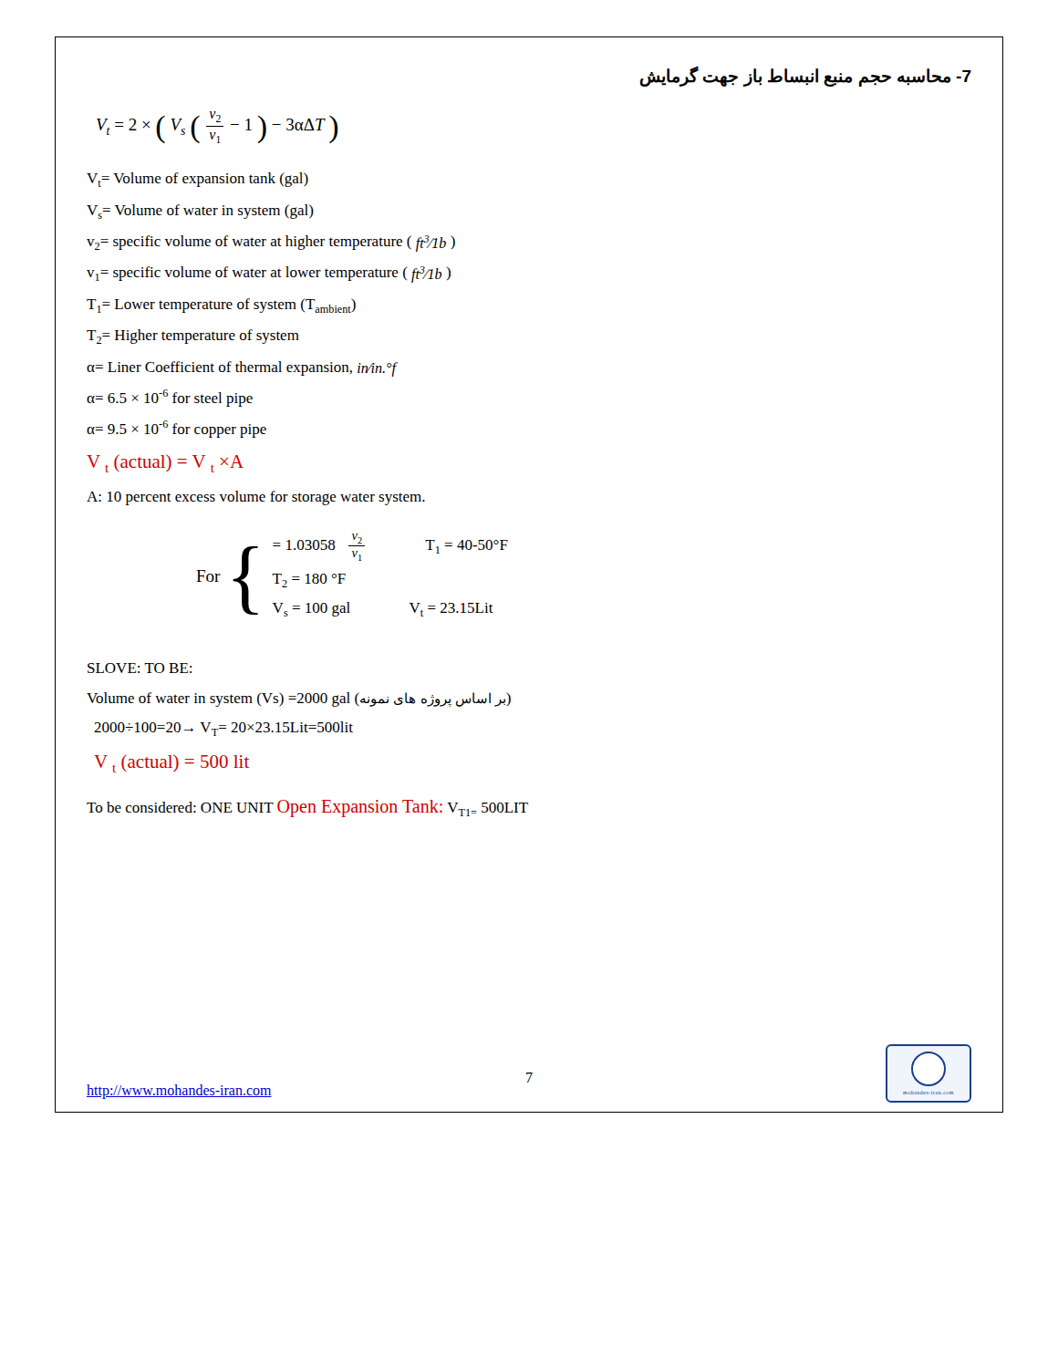7- محاسبه حجم منبع انبساط باز جهت گرمایش
Vt = 2 × ( Vs ( v2 v1 − 1 ) − 3αΔT )
Vt= Volume of expansion tank (gal)
Vs= Volume of water in system (gal)
v2= specific volume of water at higher temperature ( ft3⁄1b )
v1= specific volume of water at lower temperature ( ft3⁄1b )
T1= Lower temperature of system (Tambient)
T2= Higher temperature of system
α= Liner Coefficient of thermal expansion, in⁄in.°f
α= 6.5 × 10-6 for steel pipe
α= 9.5 × 10-6 for copper pipe
V t (actual) = V t ×A
A: 10 percent excess volume for storage water system.
For {
= 1.03058 v2 v1 T1 = 40-50°F
T2 = 180 °F
Vs = 100 gal Vt = 23.15Lit
SLOVE: TO BE:
Volume of water in system (Vs) =2000 gal (بر اساس پروژه های نمونه)
2000÷100=20→ VT= 20×23.15Lit=500lit
V t (actual) = 500 lit
To be considered: ONE UNIT Open Expansion Tank: VT1= 500LIT
http://www.mohandes-iran.com 7
mohandes-iran.com